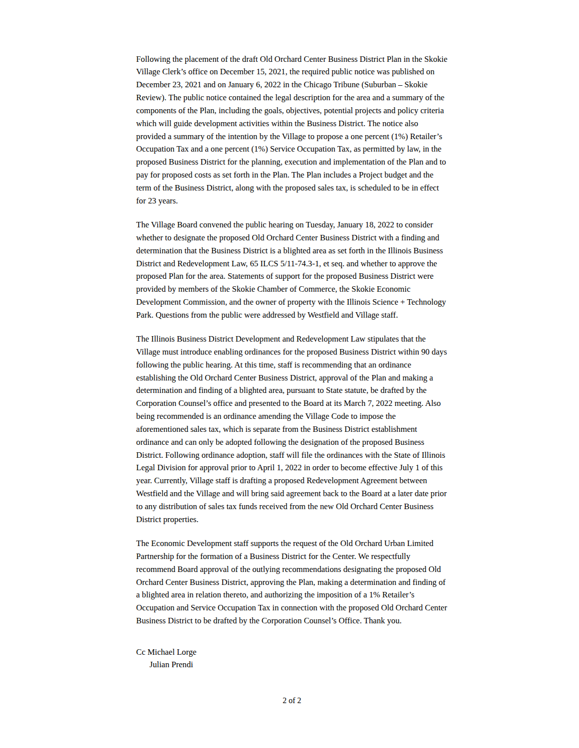Following the placement of the draft Old Orchard Center Business District Plan in the Skokie Village Clerk’s office on December 15, 2021, the required public notice was published on December 23, 2021 and on January 6, 2022 in the Chicago Tribune (Suburban – Skokie Review). The public notice contained the legal description for the area and a summary of the components of the Plan, including the goals, objectives, potential projects and policy criteria which will guide development activities within the Business District. The notice also provided a summary of the intention by the Village to propose a one percent (1%) Retailer’s Occupation Tax and a one percent (1%) Service Occupation Tax, as permitted by law, in the proposed Business District for the planning, execution and implementation of the Plan and to pay for proposed costs as set forth in the Plan. The Plan includes a Project budget and the term of the Business District, along with the proposed sales tax, is scheduled to be in effect for 23 years.
The Village Board convened the public hearing on Tuesday, January 18, 2022 to consider whether to designate the proposed Old Orchard Center Business District with a finding and determination that the Business District is a blighted area as set forth in the Illinois Business District and Redevelopment Law, 65 ILCS 5/11-74.3-1, et seq. and whether to approve the proposed Plan for the area. Statements of support for the proposed Business District were provided by members of the Skokie Chamber of Commerce, the Skokie Economic Development Commission, and the owner of property with the Illinois Science + Technology Park. Questions from the public were addressed by Westfield and Village staff.
The Illinois Business District Development and Redevelopment Law stipulates that the Village must introduce enabling ordinances for the proposed Business District within 90 days following the public hearing. At this time, staff is recommending that an ordinance establishing the Old Orchard Center Business District, approval of the Plan and making a determination and finding of a blighted area, pursuant to State statute, be drafted by the Corporation Counsel’s office and presented to the Board at its March 7, 2022 meeting. Also being recommended is an ordinance amending the Village Code to impose the aforementioned sales tax, which is separate from the Business District establishment ordinance and can only be adopted following the designation of the proposed Business District. Following ordinance adoption, staff will file the ordinances with the State of Illinois Legal Division for approval prior to April 1, 2022 in order to become effective July 1 of this year. Currently, Village staff is drafting a proposed Redevelopment Agreement between Westfield and the Village and will bring said agreement back to the Board at a later date prior to any distribution of sales tax funds received from the new Old Orchard Center Business District properties.
The Economic Development staff supports the request of the Old Orchard Urban Limited Partnership for the formation of a Business District for the Center. We respectfully recommend Board approval of the outlying recommendations designating the proposed Old Orchard Center Business District, approving the Plan, making a determination and finding of a blighted area in relation thereto, and authorizing the imposition of a 1% Retailer’s Occupation and Service Occupation Tax in connection with the proposed Old Orchard Center Business District to be drafted by the Corporation Counsel’s Office. Thank you.
Cc Michael LorgeJulian Prendi
2 of 2